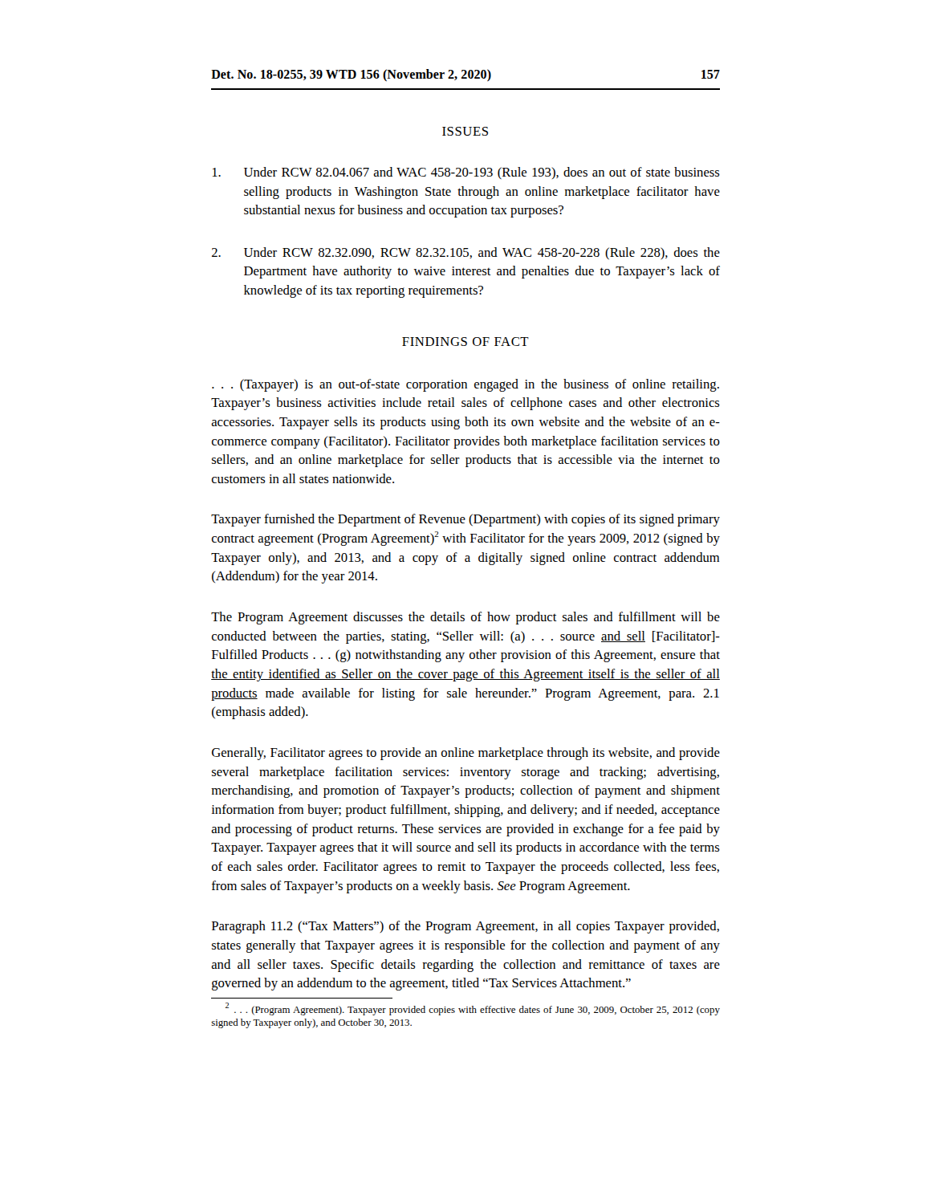Det. No. 18-0255, 39 WTD 156 (November 2, 2020) 157
ISSUES
1. Under RCW 82.04.067 and WAC 458-20-193 (Rule 193), does an out of state business selling products in Washington State through an online marketplace facilitator have substantial nexus for business and occupation tax purposes?
2. Under RCW 82.32.090, RCW 82.32.105, and WAC 458-20-228 (Rule 228), does the Department have authority to waive interest and penalties due to Taxpayer’s lack of knowledge of its tax reporting requirements?
FINDINGS OF FACT
. . . (Taxpayer) is an out-of-state corporation engaged in the business of online retailing. Taxpayer’s business activities include retail sales of cellphone cases and other electronics accessories. Taxpayer sells its products using both its own website and the website of an e-commerce company (Facilitator). Facilitator provides both marketplace facilitation services to sellers, and an online marketplace for seller products that is accessible via the internet to customers in all states nationwide.
Taxpayer furnished the Department of Revenue (Department) with copies of its signed primary contract agreement (Program Agreement)2 with Facilitator for the years 2009, 2012 (signed by Taxpayer only), and 2013, and a copy of a digitally signed online contract addendum (Addendum) for the year 2014.
The Program Agreement discusses the details of how product sales and fulfillment will be conducted between the parties, stating, “Seller will: (a) . . . source and sell [Facilitator]-Fulfilled Products . . . (g) notwithstanding any other provision of this Agreement, ensure that the entity identified as Seller on the cover page of this Agreement itself is the seller of all products made available for listing for sale hereunder.” Program Agreement, para. 2.1 (emphasis added).
Generally, Facilitator agrees to provide an online marketplace through its website, and provide several marketplace facilitation services: inventory storage and tracking; advertising, merchandising, and promotion of Taxpayer’s products; collection of payment and shipment information from buyer; product fulfillment, shipping, and delivery; and if needed, acceptance and processing of product returns. These services are provided in exchange for a fee paid by Taxpayer. Taxpayer agrees that it will source and sell its products in accordance with the terms of each sales order. Facilitator agrees to remit to Taxpayer the proceeds collected, less fees, from sales of Taxpayer’s products on a weekly basis. See Program Agreement.
Paragraph 11.2 (“Tax Matters”) of the Program Agreement, in all copies Taxpayer provided, states generally that Taxpayer agrees it is responsible for the collection and payment of any and all seller taxes. Specific details regarding the collection and remittance of taxes are governed by an addendum to the agreement, titled “Tax Services Attachment.”
2 . . . (Program Agreement). Taxpayer provided copies with effective dates of June 30, 2009, October 25, 2012 (copy signed by Taxpayer only), and October 30, 2013.